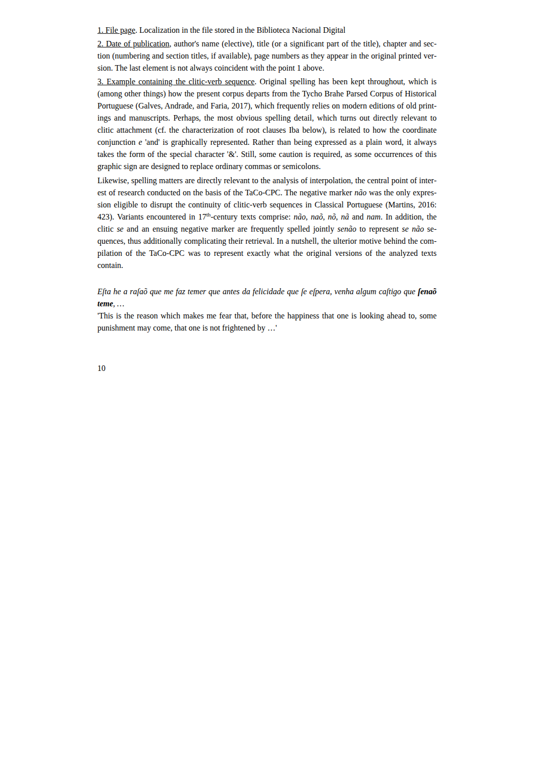1. File page. Localization in the file stored in the Biblioteca Nacional Digital
2. Date of publication, author's name (elective), title (or a significant part of the title), chapter and section (numbering and section titles, if available), page numbers as they appear in the original printed version. The last element is not always coincident with the point 1 above.
3. Example containing the clitic-verb sequence. Original spelling has been kept throughout, which is (among other things) how the present corpus departs from the Tycho Brahe Parsed Corpus of Historical Portuguese (Galves, Andrade, and Faria, 2017), which frequently relies on modern editions of old printings and manuscripts. Perhaps, the most obvious spelling detail, which turns out directly relevant to clitic attachment (cf. the characterization of root clauses Iba below), is related to how the coordinate conjunction e 'and' is graphically represented. Rather than being expressed as a plain word, it always takes the form of the special character '&'. Still, some caution is required, as some occurrences of this graphic sign are designed to replace ordinary commas or semicolons.
Likewise, spelling matters are directly relevant to the analysis of interpolation, the central point of interest of research conducted on the basis of the TaCo-CPC. The negative marker não was the only expression eligible to disrupt the continuity of clitic-verb sequences in Classical Portuguese (Martins, 2016: 423). Variants encountered in 17th-century texts comprise: não, naõ, nõ, nã and nam. In addition, the clitic se and an ensuing negative marker are frequently spelled jointly senão to represent se não sequences, thus additionally complicating their retrieval. In a nutshell, the ulterior motive behind the compilation of the TaCo-CPC was to represent exactly what the original versions of the analyzed texts contain.
Eſta he a raſaõ que me faz temer que antes da felicidade que ſe eſpera, venha algum caſtigo que ſenaõ teme, …
'This is the reason which makes me fear that, before the happiness that one is looking ahead to, some punishment may come, that one is not frightened by …'
10